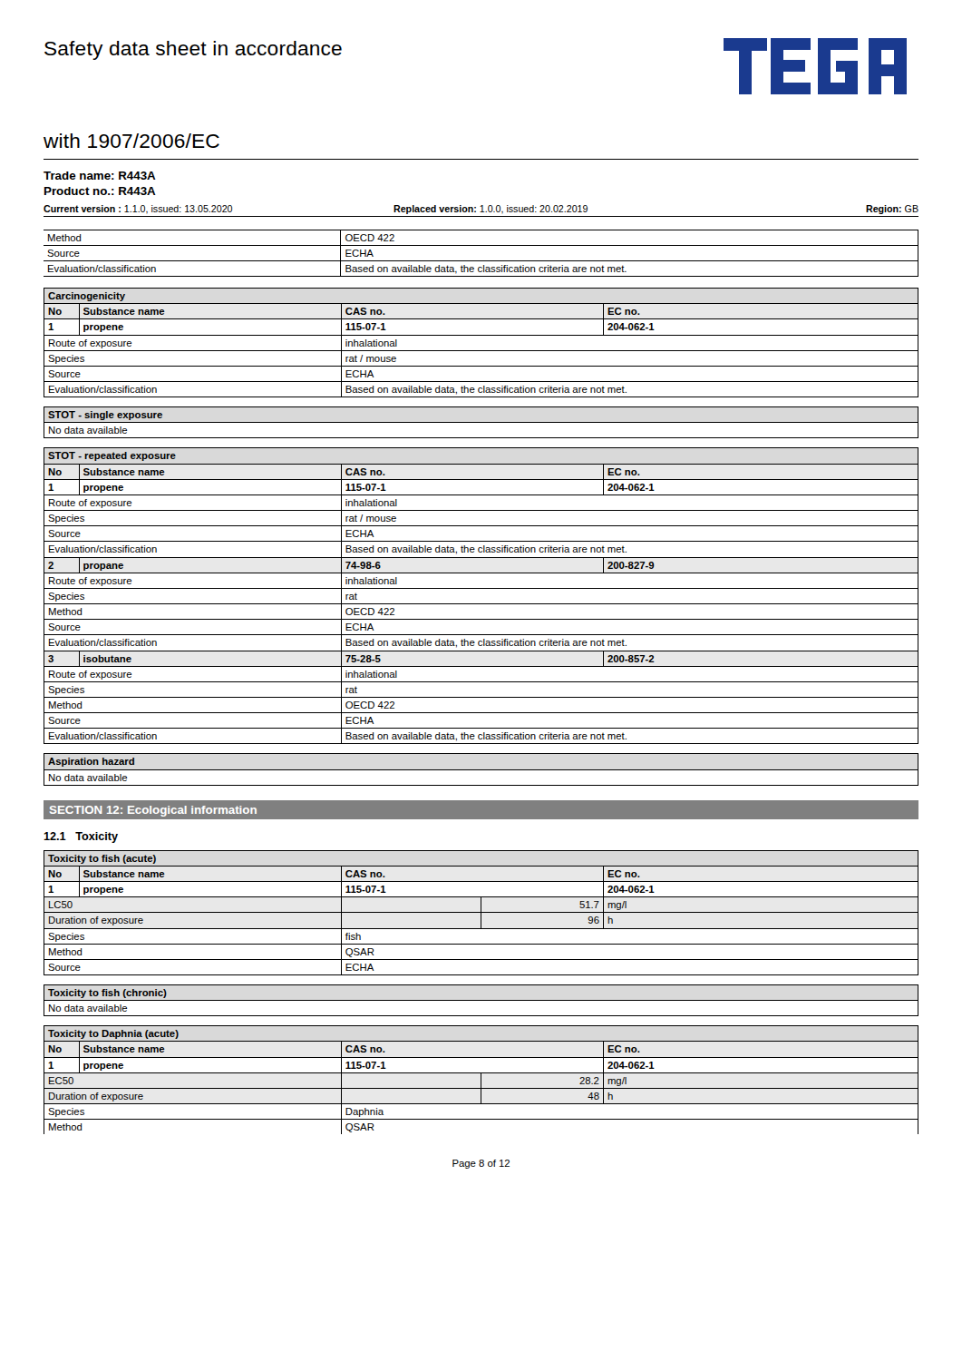Safety data sheet in accordance
with 1907/2006/EC
Trade name: R443A
Product no.: R443A
Current version : 1.1.0, issued: 13.05.2020
Replaced version: 1.0.0, issued: 20.02.2019
Region: GB
| Method | OECD 422 |
| Source | ECHA |
| Evaluation/classification | Based on available data, the classification criteria are not met. |
| Carcinogenicity |
| No | Substance name | CAS no. | EC no. |
| 1 | propene | 115-07-1 | 204-062-1 |
| Route of exposure | inhalational |
| Species | rat / mouse |
| Source | ECHA |
| Evaluation/classification | Based on available data, the classification criteria are not met. |
| STOT - single exposure |
| No data available |
| STOT - repeated exposure |
| No | Substance name | CAS no. | EC no. |
| 1 | propene | 115-07-1 | 204-062-1 |
| Route of exposure | inhalational |
| Species | rat / mouse |
| Source | ECHA |
| Evaluation/classification | Based on available data, the classification criteria are not met. |
| 2 | propane | 74-98-6 | 200-827-9 |
| Route of exposure | inhalational |
| Species | rat |
| Method | OECD 422 |
| Source | ECHA |
| Evaluation/classification | Based on available data, the classification criteria are not met. |
| 3 | isobutane | 75-28-5 | 200-857-2 |
| Route of exposure | inhalational |
| Species | rat |
| Method | OECD 422 |
| Source | ECHA |
| Evaluation/classification | Based on available data, the classification criteria are not met. |
| Aspiration hazard |
| No data available |
SECTION 12: Ecological information
12.1 Toxicity
| Toxicity to fish (acute) |
| No | Substance name | CAS no. | EC no. |
| 1 | propene | 115-07-1 | 204-062-1 |
| LC50 | | 51.7 | mg/l |
| Duration of exposure | | 96 | h |
| Species | fish |
| Method | QSAR |
| Source | ECHA |
| Toxicity to fish (chronic) |
| No data available |
| Toxicity to Daphnia (acute) |
| No | Substance name | CAS no. | EC no. |
| 1 | propene | 115-07-1 | 204-062-1 |
| EC50 | | 28.2 | mg/l |
| Duration of exposure | | 48 | h |
| Species | Daphnia |
| Method | QSAR |
Page 8 of 12